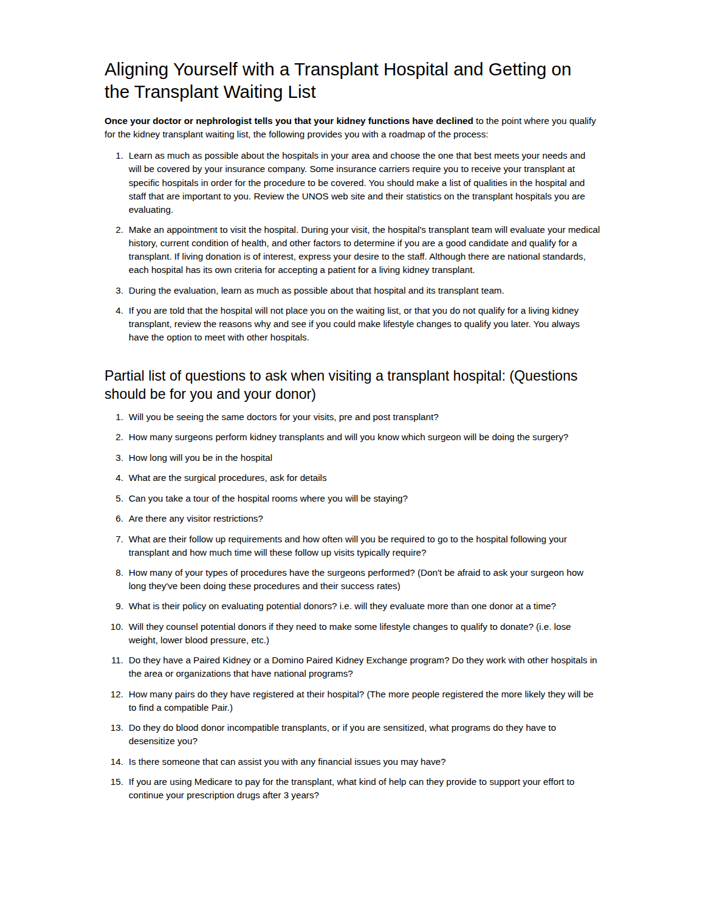Aligning Yourself with a Transplant Hospital and Getting on the Transplant Waiting List
Once your doctor or nephrologist tells you that your kidney functions have declined to the point where you qualify for the kidney transplant waiting list, the following provides you with a roadmap of the process:
Learn as much as possible about the hospitals in your area and choose the one that best meets your needs and will be covered by your insurance company. Some insurance carriers require you to receive your transplant at specific hospitals in order for the procedure to be covered. You should make a list of qualities in the hospital and staff that are important to you. Review the UNOS web site and their statistics on the transplant hospitals you are evaluating.
Make an appointment to visit the hospital. During your visit, the hospital's transplant team will evaluate your medical history, current condition of health, and other factors to determine if you are a good candidate and qualify for a transplant. If living donation is of interest, express your desire to the staff. Although there are national standards, each hospital has its own criteria for accepting a patient for a living kidney transplant.
During the evaluation, learn as much as possible about that hospital and its transplant team.
If you are told that the hospital will not place you on the waiting list, or that you do not qualify for a living kidney transplant, review the reasons why and see if you could make lifestyle changes to qualify you later. You always have the option to meet with other hospitals.
Partial list of questions to ask when visiting a transplant hospital: (Questions should be for you and your donor)
Will you be seeing the same doctors for your visits, pre and post transplant?
How many surgeons perform kidney transplants and will you know which surgeon will be doing the surgery?
How long will you be in the hospital
What are the surgical procedures, ask for details
Can you take a tour of the hospital rooms where you will be staying?
Are there any visitor restrictions?
What are their follow up requirements and how often will you be required to go to the hospital following your transplant and how much time will these follow up visits typically require?
How many of your types of procedures have the surgeons performed? (Don't be afraid to ask your surgeon how long they've been doing these procedures and their success rates)
What is their policy on evaluating potential donors? i.e. will they evaluate more than one donor at a time?
Will they counsel potential donors if they need to make some lifestyle changes to qualify to donate? (i.e. lose weight, lower blood pressure, etc.)
Do they have a Paired Kidney or a Domino Paired Kidney Exchange program? Do they work with other hospitals in the area or organizations that have national programs?
How many pairs do they have registered at their hospital? (The more people registered the more likely they will be to find a compatible Pair.)
Do they do blood donor incompatible transplants, or if you are sensitized, what programs do they have to desensitize you?
Is there someone that can assist you with any financial issues you may have?
If you are using Medicare to pay for the transplant, what kind of help can they provide to support your effort to continue your prescription drugs after 3 years?